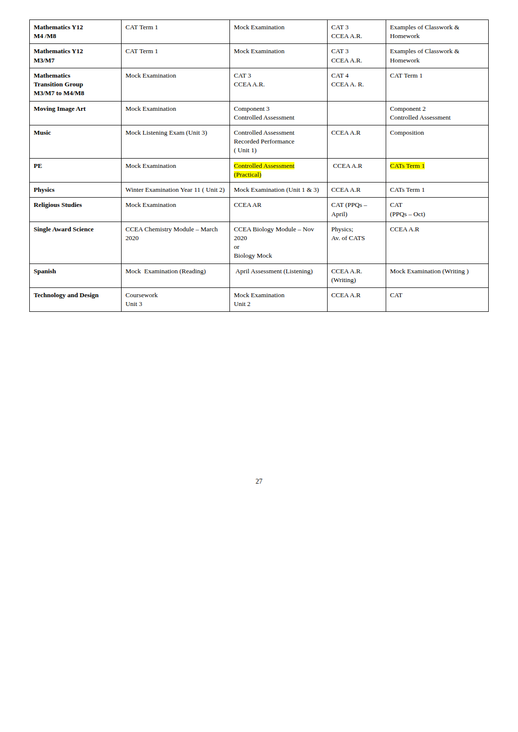| Mathematics Y12 M4 /M8 | CAT Term 1 | Mock Examination | CAT 3 CCEA A.R. | Examples of Classwork & Homework |
| Mathematics Y12 M3/M7 | CAT Term 1 | Mock Examination | CAT 3 CCEA A.R. | Examples of Classwork & Homework |
| Mathematics Transition Group M3/M7 to M4/M8 | Mock Examination | CAT 3 CCEA A.R. | CAT 4 CCEA A. R. | CAT Term 1 |
| Moving Image Art | Mock Examination | Component 3 Controlled Assessment | | Component 2 Controlled Assessment |
| Music | Mock Listening Exam (Unit 3) | Controlled Assessment Recorded Performance ( Unit 1) | CCEA A.R | Composition |
| PE | Mock Examination | Controlled Assessment (Practical) | CCEA A.R | CATs Term 1 |
| Physics | Winter Examination Year 11 ( Unit 2) | Mock Examination (Unit 1 & 3) | CCEA A.R | CATs Term 1 |
| Religious Studies | Mock Examination | CCEA AR | CAT (PPQs – April) | CAT (PPQs – Oct) |
| Single Award Science | CCEA Chemistry Module – March 2020 | CCEA Biology Module – Nov 2020 or Biology Mock | Physics; Av. of CATS | CCEA A.R |
| Spanish | Mock Examination (Reading) | April Assessment (Listening) | CCEA A.R. (Writing) | Mock Examination (Writing ) |
| Technology and Design | Coursework Unit 3 | Mock Examination Unit 2 | CCEA A.R | CAT |
27